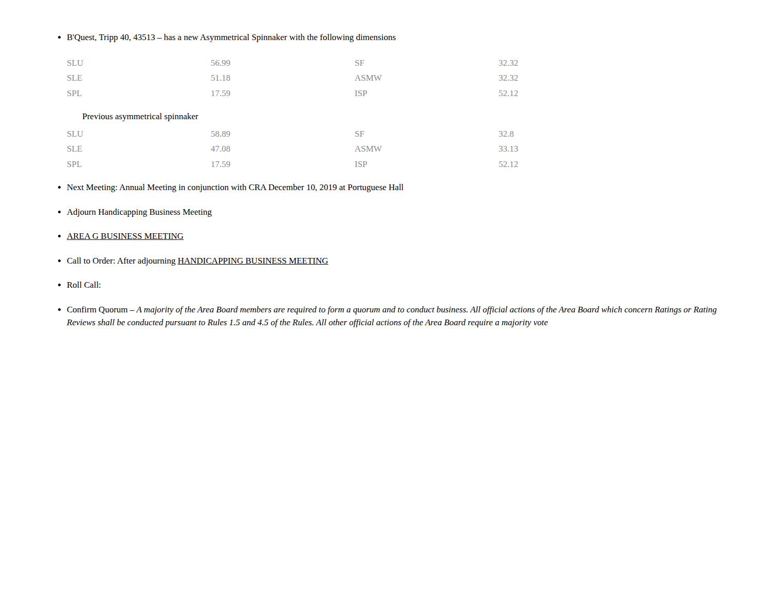B'Quest, Tripp 40, 43513 – has a new Asymmetrical Spinnaker with the following dimensions
| SLU | 56.99 | SF | 32.32 |
| SLE | 51.18 | ASMW | 32.32 |
| SPL | 17.59 | ISP | 52.12 |
Previous asymmetrical spinnaker
| SLU | 58.89 | SF | 32.8 |
| SLE | 47.08 | ASMW | 33.13 |
| SPL | 17.59 | ISP | 52.12 |
Next Meeting: Annual Meeting in conjunction with CRA December 10, 2019 at Portuguese Hall
Adjourn Handicapping Business Meeting
AREA G BUSINESS MEETING
Call to Order: After adjourning HANDICAPPING BUSINESS MEETING
Roll Call:
Confirm Quorum – A majority of the Area Board members are required to form a quorum and to conduct business. All official actions of the Area Board which concern Ratings or Rating Reviews shall be conducted pursuant to Rules 1.5 and 4.5 of the Rules. All other official actions of the Area Board require a majority vote